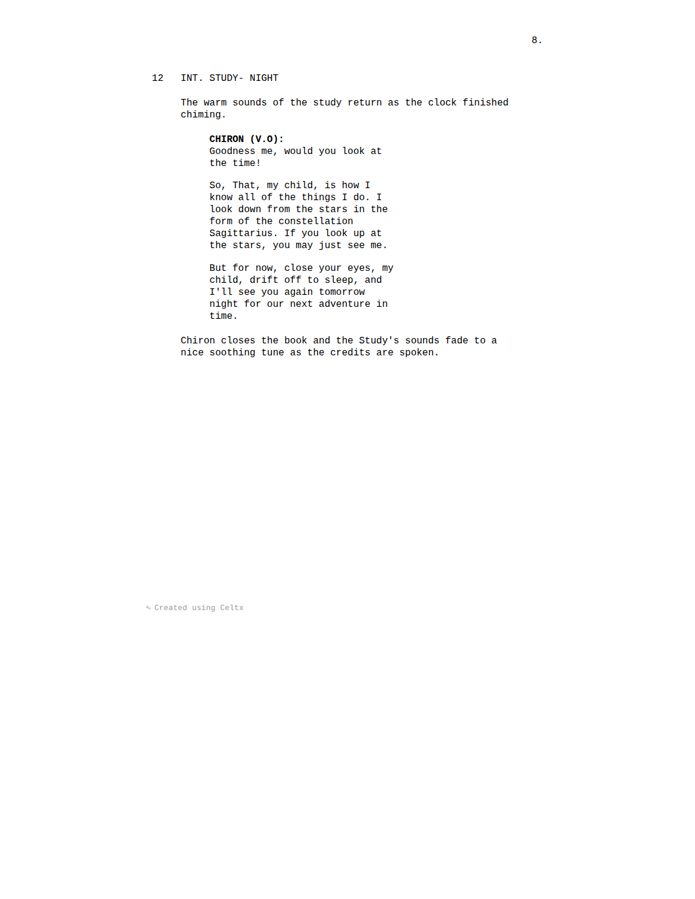8.
12 INT. STUDY- NIGHT
The warm sounds of the study return as the clock finished chiming.
Chiron (V.O):
Goodness me, would you look at the time!
So, That, my child, is how I know all of the things I do. I look down from the stars in the form of the constellation Sagittarius. If you look up at the stars, you may just see me.
But for now, close your eyes, my child, drift off to sleep, and I'll see you again tomorrow night for our next adventure in time.
Chiron closes the book and the Study's sounds fade to a nice soothing tune as the credits are spoken.
✎Created using Celtx